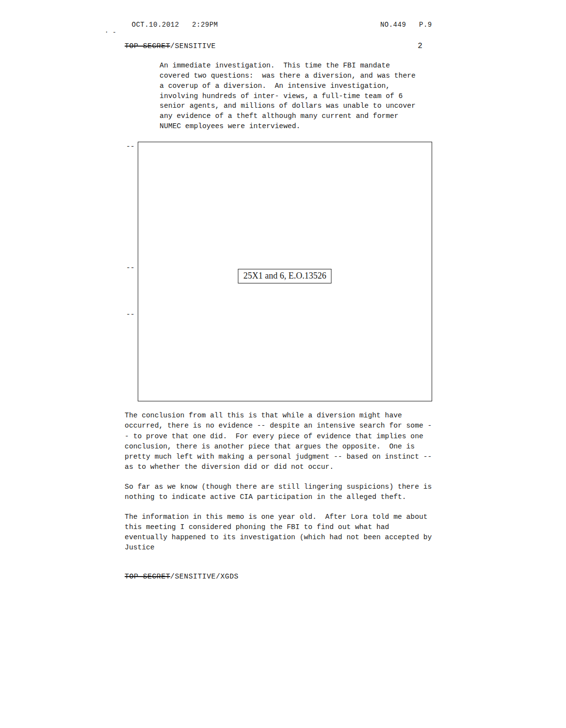OCT.10.2012 2:29PM NO.449 P.9
· -
TOP SECRET/SENSITIVE 2
An immediate investigation. This time the FBI mandate covered two questions: was there a diversion, and was there a coverup of a diversion. An intensive investigation, involving hundreds of inter- views, a full-time team of 6 senior agents, and millions of dollars was unable to uncover any evidence of a theft although many current and former NUMEC employees were interviewed.
-- -- --
25X1 and 6, E.O.13526
The conclusion from all this is that while a diversion might have occurred, there is no evidence -- despite an intensive search for some -- to prove that one did. For every piece of evidence that implies one conclusion, there is another piece that argues the opposite. One is pretty much left with making a personal judgment -- based on instinct -- as to whether the diversion did or did not occur.
So far as we know (though there are still lingering suspicions) there is nothing to indicate active CIA participation in the alleged theft.
The information in this memo is one year old. After Lora told me about this meeting I considered phoning the FBI to find out what had eventually happened to its investigation (which had not been accepted by Justice
TOP SECRET/SENSITIVE/XGDS